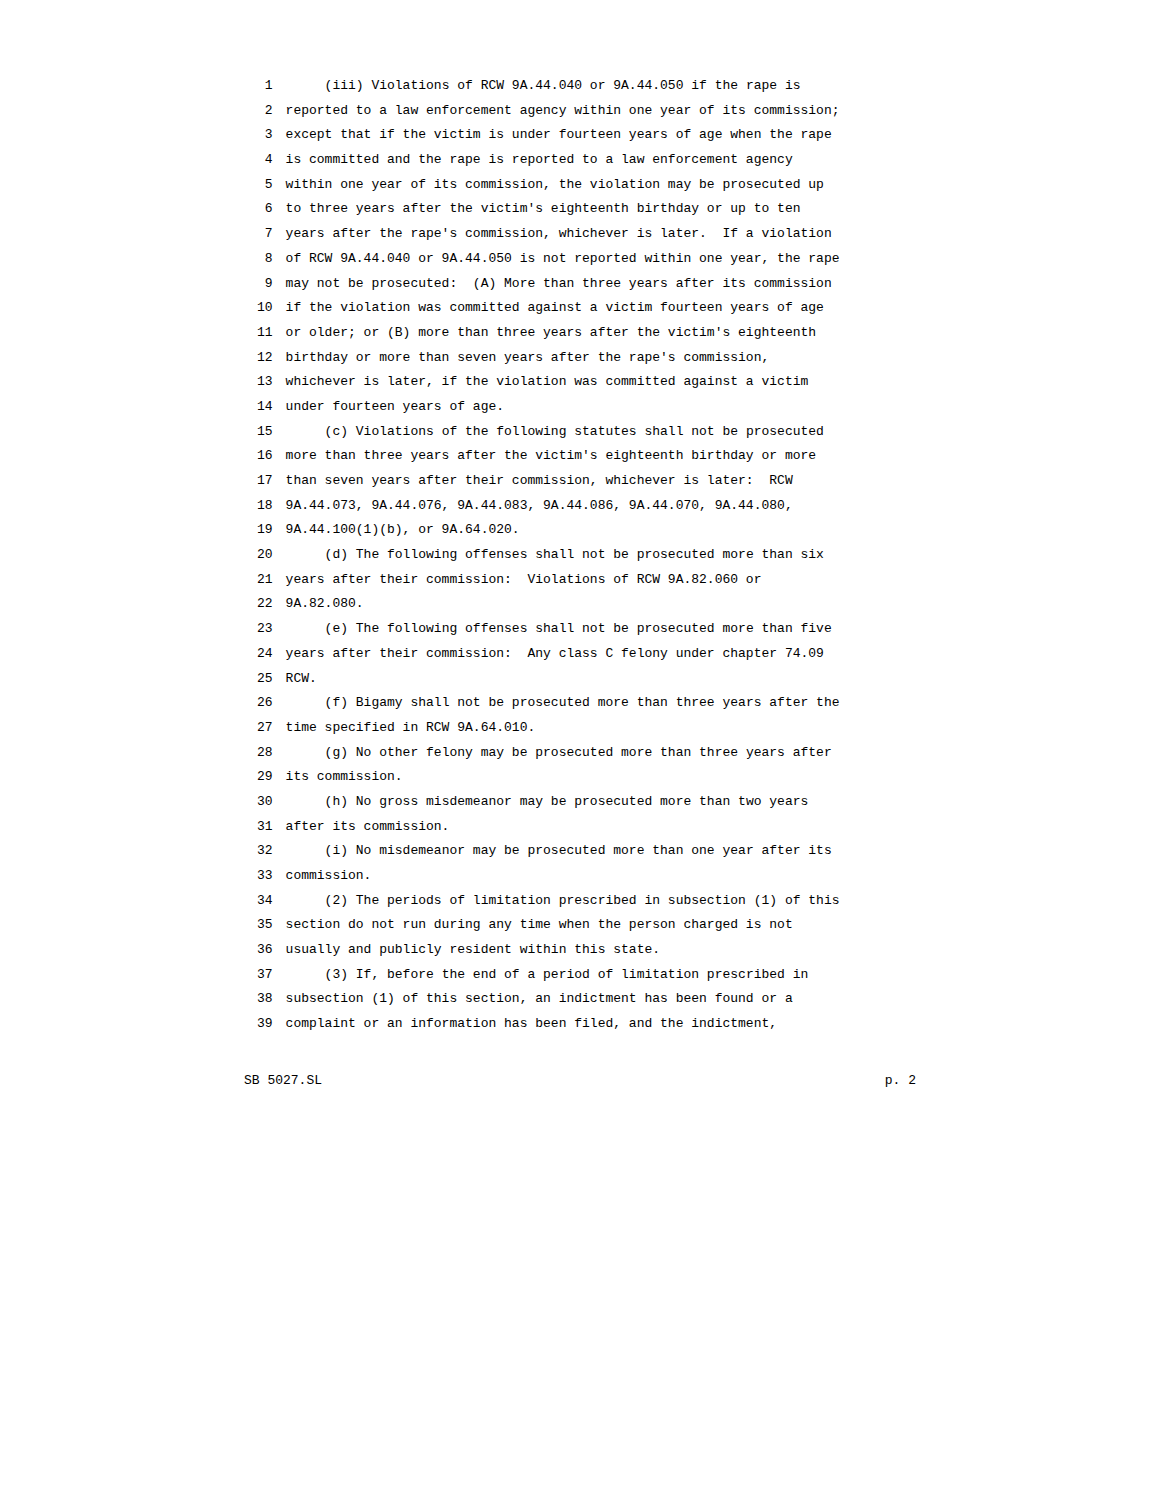(iii) Violations of RCW 9A.44.040 or 9A.44.050 if the rape is
reported to a law enforcement agency within one year of its commission;
except that if the victim is under fourteen years of age when the rape
is committed and the rape is reported to a law enforcement agency
within one year of its commission, the violation may be prosecuted up
to three years after the victim's eighteenth birthday or up to ten
years after the rape's commission, whichever is later. If a violation
of RCW 9A.44.040 or 9A.44.050 is not reported within one year, the rape
may not be prosecuted: (A) More than three years after its commission
if the violation was committed against a victim fourteen years of age
or older; or (B) more than three years after the victim's eighteenth
birthday or more than seven years after the rape's commission,
whichever is later, if the violation was committed against a victim
under fourteen years of age.
(c) Violations of the following statutes shall not be prosecuted
more than three years after the victim's eighteenth birthday or more
than seven years after their commission, whichever is later: RCW
9A.44.073, 9A.44.076, 9A.44.083, 9A.44.086, 9A.44.070, 9A.44.080,
9A.44.100(1)(b), or 9A.64.020.
(d) The following offenses shall not be prosecuted more than six
years after their commission: Violations of RCW 9A.82.060 or
9A.82.080.
(e) The following offenses shall not be prosecuted more than five
years after their commission: Any class C felony under chapter 74.09
RCW.
(f) Bigamy shall not be prosecuted more than three years after the
time specified in RCW 9A.64.010.
(g) No other felony may be prosecuted more than three years after
its commission.
(h) No gross misdemeanor may be prosecuted more than two years
after its commission.
(i) No misdemeanor may be prosecuted more than one year after its
commission.
(2) The periods of limitation prescribed in subsection (1) of this
section do not run during any time when the person charged is not
usually and publicly resident within this state.
(3) If, before the end of a period of limitation prescribed in
subsection (1) of this section, an indictment has been found or a
complaint or an information has been filed, and the indictment,
SB 5027.SL p. 2